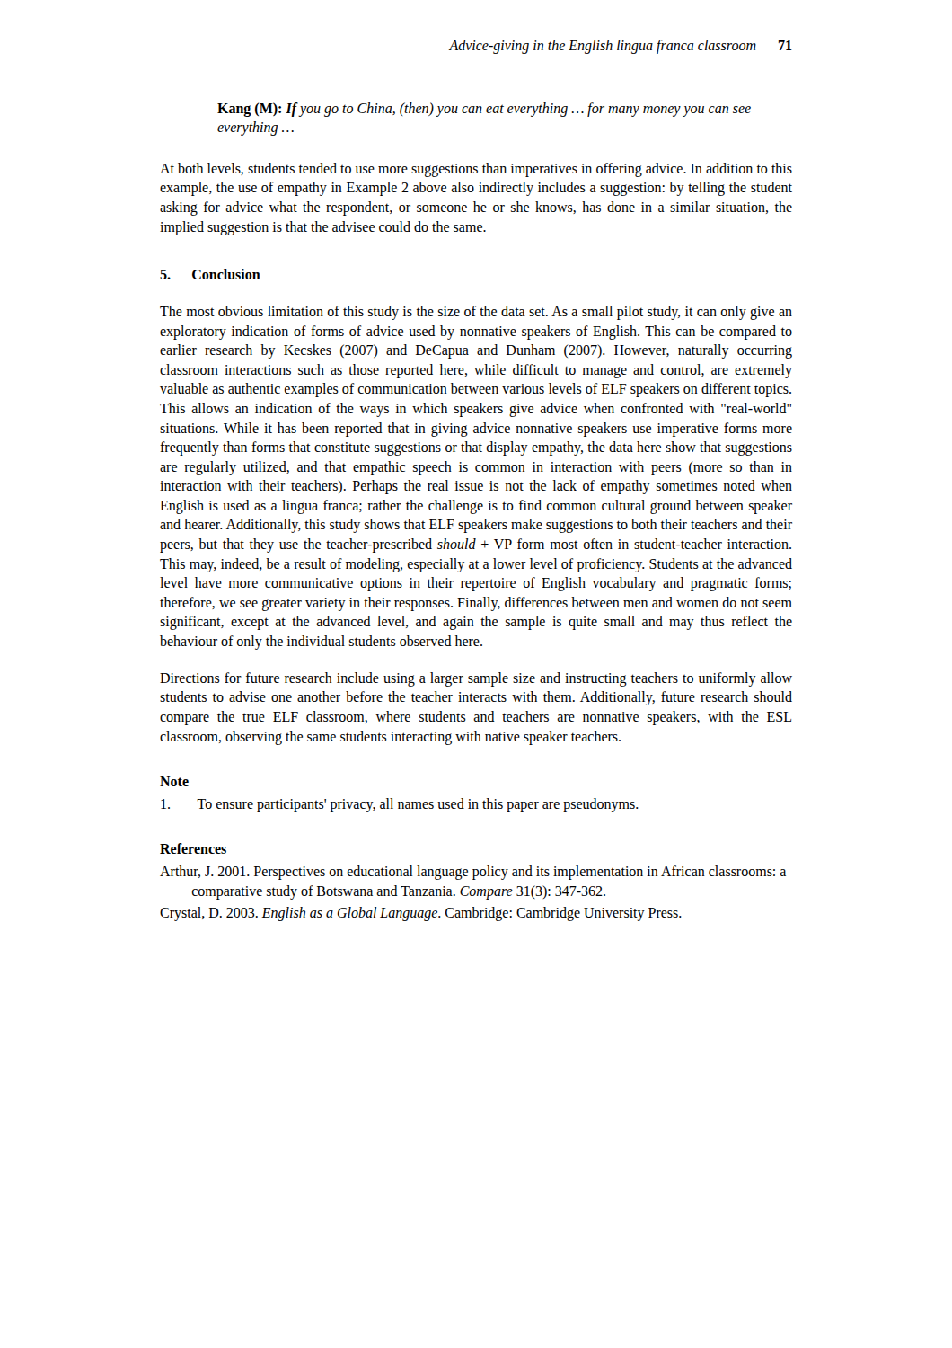Advice-giving in the English lingua franca classroom 71
Kang (M): If you go to China, (then) you can eat everything … for many money you can see everything …
At both levels, students tended to use more suggestions than imperatives in offering advice. In addition to this example, the use of empathy in Example 2 above also indirectly includes a suggestion: by telling the student asking for advice what the respondent, or someone he or she knows, has done in a similar situation, the implied suggestion is that the advisee could do the same.
5. Conclusion
The most obvious limitation of this study is the size of the data set. As a small pilot study, it can only give an exploratory indication of forms of advice used by nonnative speakers of English. This can be compared to earlier research by Kecskes (2007) and DeCapua and Dunham (2007). However, naturally occurring classroom interactions such as those reported here, while difficult to manage and control, are extremely valuable as authentic examples of communication between various levels of ELF speakers on different topics. This allows an indication of the ways in which speakers give advice when confronted with "real-world" situations. While it has been reported that in giving advice nonnative speakers use imperative forms more frequently than forms that constitute suggestions or that display empathy, the data here show that suggestions are regularly utilized, and that empathic speech is common in interaction with peers (more so than in interaction with their teachers). Perhaps the real issue is not the lack of empathy sometimes noted when English is used as a lingua franca; rather the challenge is to find common cultural ground between speaker and hearer. Additionally, this study shows that ELF speakers make suggestions to both their teachers and their peers, but that they use the teacher-prescribed should + VP form most often in student-teacher interaction. This may, indeed, be a result of modeling, especially at a lower level of proficiency. Students at the advanced level have more communicative options in their repertoire of English vocabulary and pragmatic forms; therefore, we see greater variety in their responses. Finally, differences between men and women do not seem significant, except at the advanced level, and again the sample is quite small and may thus reflect the behaviour of only the individual students observed here.
Directions for future research include using a larger sample size and instructing teachers to uniformly allow students to advise one another before the teacher interacts with them. Additionally, future research should compare the true ELF classroom, where students and teachers are nonnative speakers, with the ESL classroom, observing the same students interacting with native speaker teachers.
Note
1. To ensure participants' privacy, all names used in this paper are pseudonyms.
References
Arthur, J. 2001. Perspectives on educational language policy and its implementation in African classrooms: a comparative study of Botswana and Tanzania. Compare 31(3): 347-362.
Crystal, D. 2003. English as a Global Language. Cambridge: Cambridge University Press.